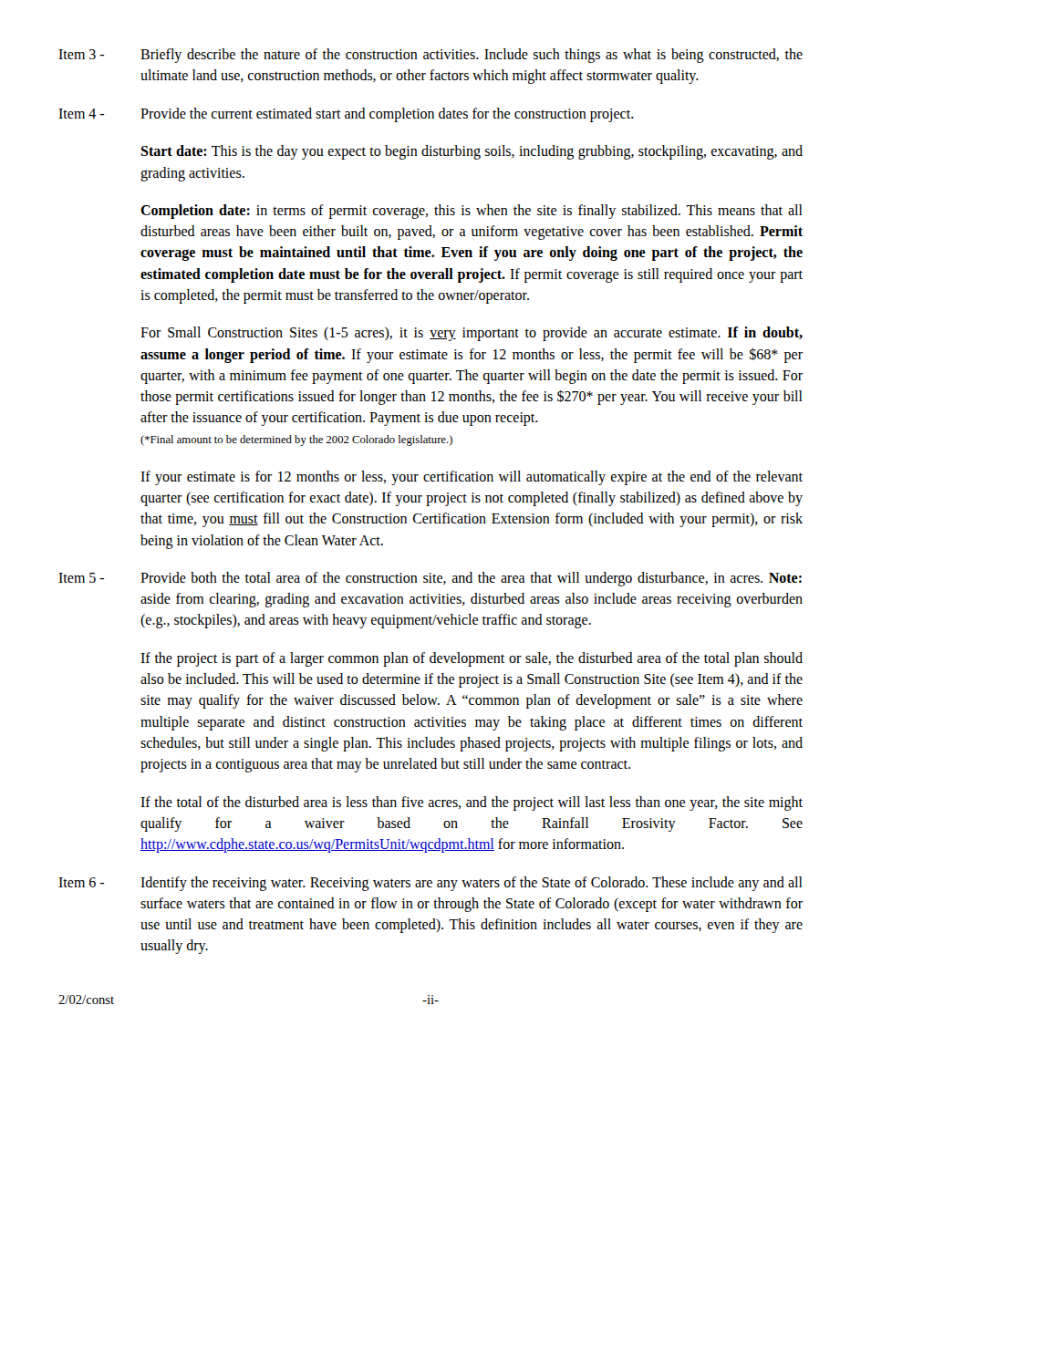Item 3 -
Briefly describe the nature of the construction activities. Include such things as what is being constructed, the ultimate land use, construction methods, or other factors which might affect stormwater quality.
Item 4 -
Provide the current estimated start and completion dates for the construction project.
Start date: This is the day you expect to begin disturbing soils, including grubbing, stockpiling, excavating, and grading activities.
Completion date: in terms of permit coverage, this is when the site is finally stabilized. This means that all disturbed areas have been either built on, paved, or a uniform vegetative cover has been established. Permit coverage must be maintained until that time. Even if you are only doing one part of the project, the estimated completion date must be for the overall project. If permit coverage is still required once your part is completed, the permit must be transferred to the owner/operator.
For Small Construction Sites (1-5 acres), it is very important to provide an accurate estimate. If in doubt, assume a longer period of time. If your estimate is for 12 months or less, the permit fee will be $68* per quarter, with a minimum fee payment of one quarter. The quarter will begin on the date the permit is issued. For those permit certifications issued for longer than 12 months, the fee is $270* per year. You will receive your bill after the issuance of your certification. Payment is due upon receipt.
(*Final amount to be determined by the 2002 Colorado legislature.)
If your estimate is for 12 months or less, your certification will automatically expire at the end of the relevant quarter (see certification for exact date). If your project is not completed (finally stabilized) as defined above by that time, you must fill out the Construction Certification Extension form (included with your permit), or risk being in violation of the Clean Water Act.
Item 5 -
Provide both the total area of the construction site, and the area that will undergo disturbance, in acres. Note: aside from clearing, grading and excavation activities, disturbed areas also include areas receiving overburden (e.g., stockpiles), and areas with heavy equipment/vehicle traffic and storage.
If the project is part of a larger common plan of development or sale, the disturbed area of the total plan should also be included. This will be used to determine if the project is a Small Construction Site (see Item 4), and if the site may qualify for the waiver discussed below. A “common plan of development or sale” is a site where multiple separate and distinct construction activities may be taking place at different times on different schedules, but still under a single plan. This includes phased projects, projects with multiple filings or lots, and projects in a contiguous area that may be unrelated but still under the same contract.
If the total of the disturbed area is less than five acres, and the project will last less than one year, the site might qualify for a waiver based on the Rainfall Erosivity Factor. See http://www.cdphe.state.co.us/wq/PermitsUnit/wqcdpmt.html for more information.
Item 6 -
Identify the receiving water. Receiving waters are any waters of the State of Colorado. These include any and all surface waters that are contained in or flow in or through the State of Colorado (except for water withdrawn for use until use and treatment have been completed). This definition includes all water courses, even if they are usually dry.
2/02/const
-ii-
2/02/const